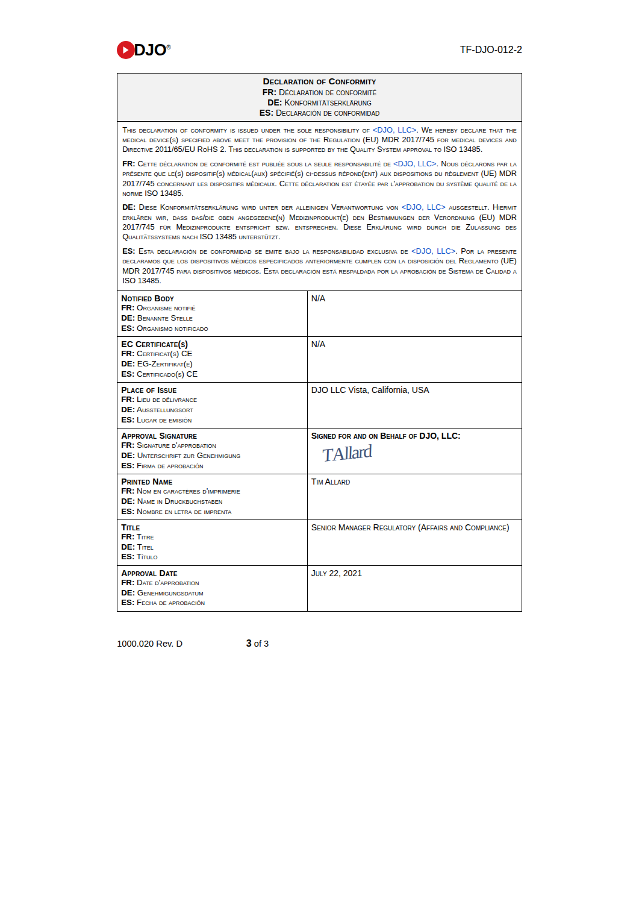DJO®
TF-DJO-012-2
Declaration of Conformity
FR: Déclaration de conformité
DE: Konformitätserklärung
ES: Declaración de conformidad
This declaration of conformity is issued under the sole responsibility of <DJO, LLC>. We hereby declare that the medical device(s) specified above meet the provision of the Regulation (EU) MDR 2017/745 for medical devices and Directive 2011/65/EU RoHS 2. This declaration is supported by the Quality System approval to ISO 13485.
FR: Cette déclaration de conformité est publiée sous la seule responsabilité de <DJO, LLC>. Nous déclarons par la présente que le(s) dispositif(s) médical(aux) spécifié(s) ci-dessus répond(ent) aux dispositions du règlement (UE) MDR 2017/745 concernant les dispositifs médicaux. Cette déclaration est étayée par l'approbation du système qualité de la norme ISO 13485.
DE: Diese Konformitätserklärung wird unter der alleinigen Verantwortung von <DJO, LLC> ausgestellt. Hiermit erklären wir, dass das/die oben angegebene(n) Medizinprodukt(e) den Bestimmungen der Verordnung (EU) MDR 2017/745 für Medizinprodukte entspricht bzw. entsprechen. Diese Erklärung wird durch die Zulassung des Qualitätssystems nach ISO 13485 unterstützt.
ES: Esta declaración de conformidad se emite bajo la responsabilidad exclusiva de <DJO, LLC>. Por la presente declaramos que los dispositivos médicos especificados anteriormente cumplen con la disposición del Reglamento (UE) MDR 2017/745 para dispositivos médicos. Esta declaración está respaldada por la aprobación de Sistema de Calidad a ISO 13485.
| Notified Body FR: Organisme notifié DE: Benannte Stelle ES: Organismo notificado | N/A |
| EC Certificate(s) FR: Certificat(s) CE DE: EG-Zertifikat(e) ES: Certificado(s) CE | N/A |
| Place of Issue FR: Lieu de délivrance DE: Ausstellungsort ES: Lugar de emisión | DJO LLC Vista, California, USA |
| Approval Signature FR: Signature d'approbation DE: Unterschrift zur Genehmigung ES: Firma de aprobación | Signed for and on Behalf of DJO, LLC: T Allard |
| Printed Name FR: Nom en caractères d'imprimerie DE: Name in Druckbuchstaben ES: Nombre en letra de imprenta | Tim Allard |
| Title FR: Titre DE: Titel ES: Título | Senior Manager Regulatory (Affairs and Compliance) |
| Approval Date FR: Date d'approbation DE: Genehmigungsdatum ES: Fecha de aprobación | July 22, 2021 |
1000.020 Rev. D
3 of 3